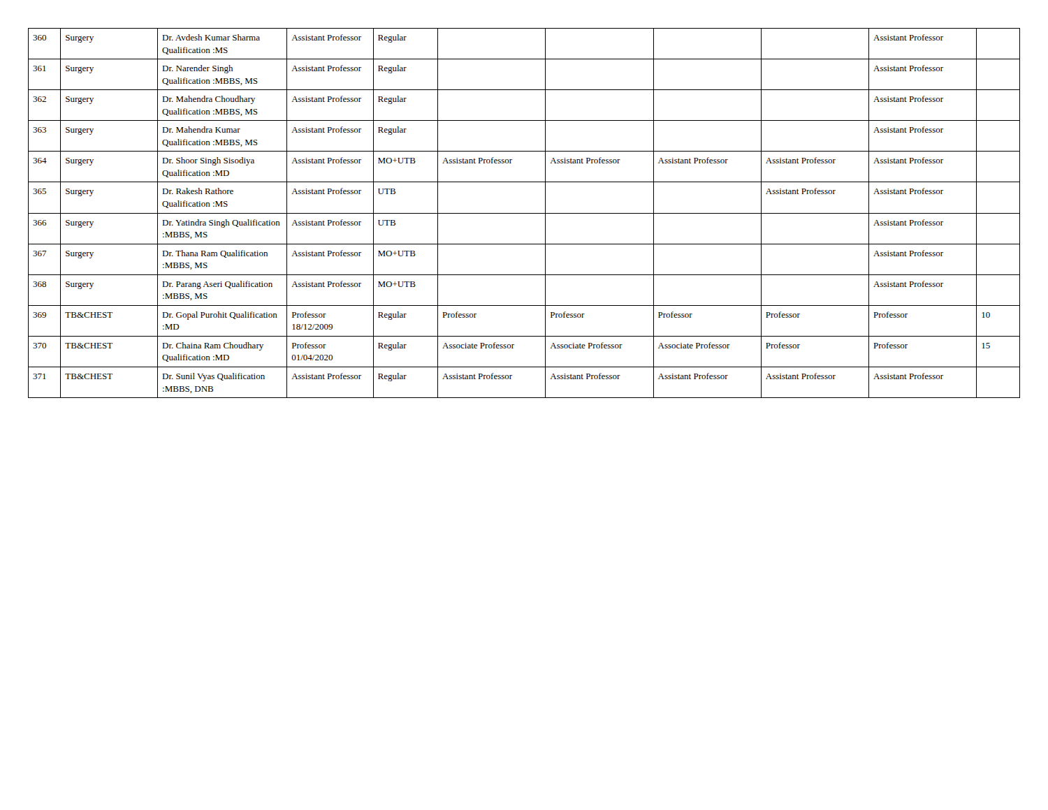| 360 | Surgery | Dr. Avdesh Kumar Sharma Qualification :MS | Assistant Professor | Regular | | | | | Assistant Professor | |
| 361 | Surgery | Dr. Narender Singh Qualification :MBBS, MS | Assistant Professor | Regular | | | | | Assistant Professor | |
| 362 | Surgery | Dr. Mahendra Choudhary Qualification :MBBS, MS | Assistant Professor | Regular | | | | | Assistant Professor | |
| 363 | Surgery | Dr. Mahendra Kumar Qualification :MBBS, MS | Assistant Professor | Regular | | | | | Assistant Professor | |
| 364 | Surgery | Dr. Shoor Singh Sisodiya Qualification :MD | Assistant Professor | MO+UTB | Assistant Professor | Assistant Professor | Assistant Professor | Assistant Professor | Assistant Professor | |
| 365 | Surgery | Dr. Rakesh Rathore Qualification :MS | Assistant Professor | UTB | | | | Assistant Professor | Assistant Professor | |
| 366 | Surgery | Dr. Yatindra Singh Qualification :MBBS, MS | Assistant Professor | UTB | | | | | Assistant Professor | |
| 367 | Surgery | Dr. Thana Ram Qualification :MBBS, MS | Assistant Professor | MO+UTB | | | | | Assistant Professor | |
| 368 | Surgery | Dr. Parang Aseri Qualification :MBBS, MS | Assistant Professor | MO+UTB | | | | | Assistant Professor | |
| 369 | TB&CHEST | Dr. Gopal Purohit Qualification :MD | Professor 18/12/2009 | Regular | Professor | Professor | Professor | Professor | Professor | 10 |
| 370 | TB&CHEST | Dr. Chaina Ram Choudhary Qualification :MD | Professor 01/04/2020 | Regular | Associate Professor | Associate Professor | Associate Professor | Professor | Professor | 15 |
| 371 | TB&CHEST | Dr. Sunil Vyas Qualification :MBBS, DNB | Assistant Professor | Regular | Assistant Professor | Assistant Professor | Assistant Professor | Assistant Professor | Assistant Professor | |